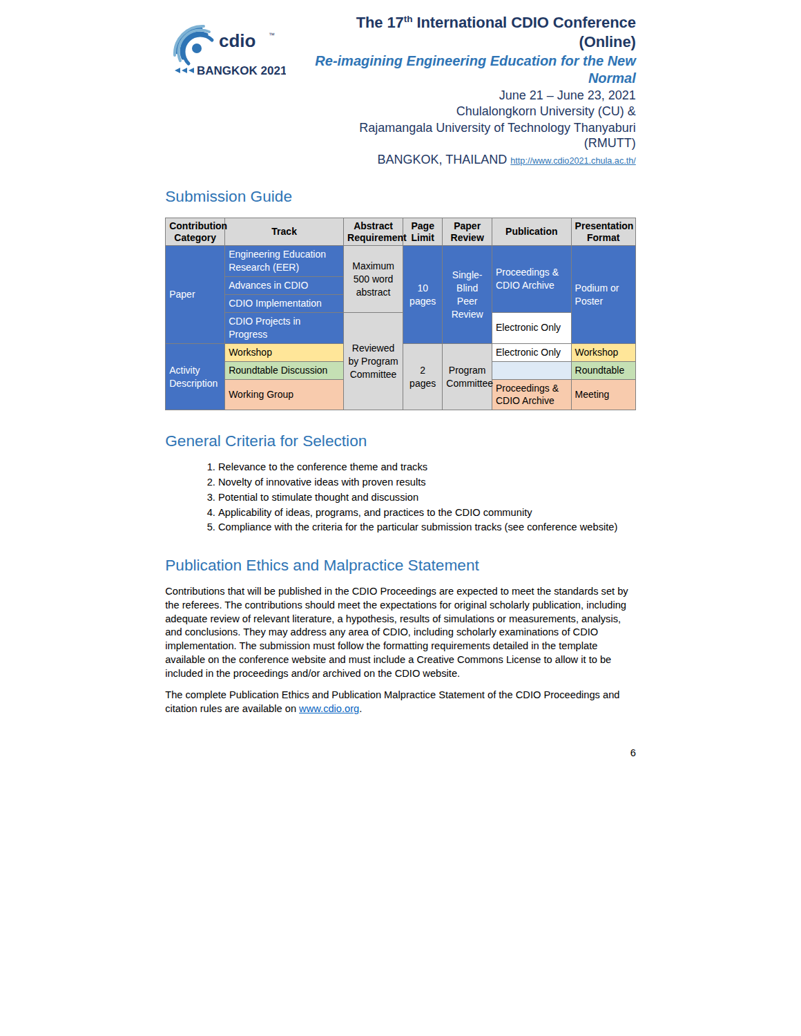cdio ™ BANGKOK 2021
The 17th International CDIO Conference (Online)
Re-imagining Engineering Education for the New Normal
June 21 – June 23, 2021
Chulalongkorn University (CU) &
Rajamangala University of Technology Thanyaburi (RMUTT)
BANGKOK, THAILAND http://www.cdio2021.chula.ac.th/
Submission Guide
| Contribution Category | Track | Abstract Requirement | Page Limit | Paper Review | Publication | Presentation Format |
| --- | --- | --- | --- | --- | --- | --- |
| Paper | Engineering Education Research (EER) | Maximum 500 word abstract | 10 pages | Single-Blind Peer Review | Proceedings & CDIO Archive | Podium or Poster |
| Advances in CDIO |
| CDIO Implementation |
| CDIO Projects in Progress | Reviewed by Program Committee | Electronic Only |
| Activity Description | Workshop | 2 pages | Program Committee | Electronic Only | Workshop |
| Roundtable Discussion | | Roundtable |
| Working Group | Proceedings & CDIO Archive | Meeting |
General Criteria for Selection
Relevance to the conference theme and tracks
Novelty of innovative ideas with proven results
Potential to stimulate thought and discussion
Applicability of ideas, programs, and practices to the CDIO community
Compliance with the criteria for the particular submission tracks (see conference website)
Publication Ethics and Malpractice Statement
Contributions that will be published in the CDIO Proceedings are expected to meet the standards set by the referees. The contributions should meet the expectations for original scholarly publication, including adequate review of relevant literature, a hypothesis, results of simulations or measurements, analysis, and conclusions. They may address any area of CDIO, including scholarly examinations of CDIO implementation. The submission must follow the formatting requirements detailed in the template available on the conference website and must include a Creative Commons License to allow it to be included in the proceedings and/or archived on the CDIO website.
The complete Publication Ethics and Publication Malpractice Statement of the CDIO Proceedings and citation rules are available on www.cdio.org.
6